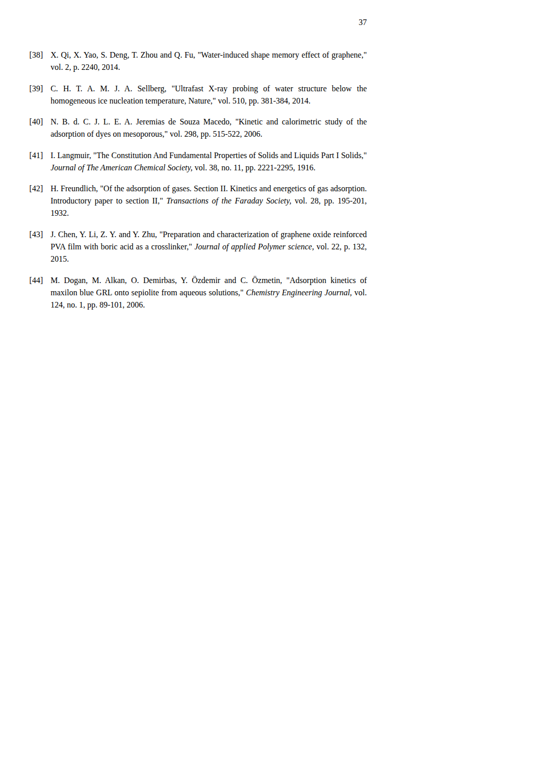37
[38] X. Qi, X. Yao, S. Deng, T. Zhou and Q. Fu, "Water-induced shape memory effect of graphene," vol. 2, p. 2240, 2014.
[39] C. H. T. A. M. J. A. Sellberg, "Ultrafast X-ray probing of water structure below the homogeneous ice nucleation temperature, Nature," vol. 510, pp. 381-384, 2014.
[40] N. B. d. C. J. L. E. A. Jeremias de Souza Macedo, "Kinetic and calorimetric study of the adsorption of dyes on mesoporous," vol. 298, pp. 515-522, 2006.
[41] I. Langmuir, "The Constitution And Fundamental Properties of Solids and Liquids Part I Solids," Journal of The American Chemical Society, vol. 38, no. 11, pp. 2221-2295, 1916.
[42] H. Freundlich, "Of the adsorption of gases. Section II. Kinetics and energetics of gas adsorption. Introductory paper to section II," Transactions of the Faraday Society, vol. 28, pp. 195-201, 1932.
[43] J. Chen, Y. Li, Z. Y. and Y. Zhu, "Preparation and characterization of graphene oxide reinforced PVA film with boric acid as a crosslinker," Journal of applied Polymer science, vol. 22, p. 132, 2015.
[44] M. Dogan, M. Alkan, O. Demirbas, Y. Özdemir and C. Özmetin, "Adsorption kinetics of maxilon blue GRL onto sepiolite from aqueous solutions," Chemistry Engineering Journal, vol. 124, no. 1, pp. 89-101, 2006.